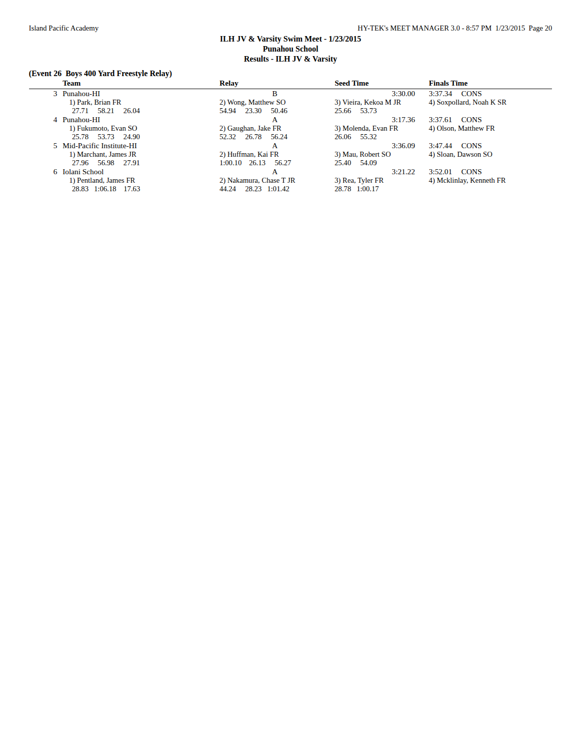Island Pacific Academy
HY-TEK's MEET MANAGER 3.0 - 8:57 PM 1/23/2015 Page 20
ILH JV & Varsity Swim Meet - 1/23/2015
Punahou School
Results - ILH JV & Varsity
(Event 26 Boys 400 Yard Freestyle Relay)
| | Team | Relay | Seed Time | Finals Time |
| --- | --- | --- | --- | --- |
| 3 | Punahou-HI | B | 3:30.00 | 3:37.34 CONS |
| | 1) Park, Brian FR | 2) Wong, Matthew SO | 3) Vieira, Kekoa M JR | 4) Soxpollard, Noah K SR |
| | 27.71 58.21 26.04 | 54.94 23.30 50.46 | 25.66 53.73 | |
| 4 | Punahou-HI | A | 3:17.36 | 3:37.61 CONS |
| | 1) Fukumoto, Evan SO | 2) Gaughan, Jake FR | 3) Molenda, Evan FR | 4) Olson, Matthew FR |
| | 25.78 53.73 24.90 | 52.32 26.78 56.24 | 26.06 55.32 | |
| 5 | Mid-Pacific Institute-HI | A | 3:36.09 | 3:47.44 CONS |
| | 1) Marchant, James JR | 2) Huffman, Kai FR | 3) Mau, Robert SO | 4) Sloan, Dawson SO |
| | 27.96 56.98 27.91 | 1:00.10 26.13 56.27 | 25.40 54.09 | |
| 6 | Iolani School | A | 3:21.22 | 3:52.01 CONS |
| | 1) Pentland, James FR | 2) Nakamura, Chase T JR | 3) Rea, Tyler FR | 4) Mcklinlay, Kenneth FR |
| | 28.83 1:06.18 17.63 | 44.24 28.23 1:01.42 | 28.78 1:00.17 | |